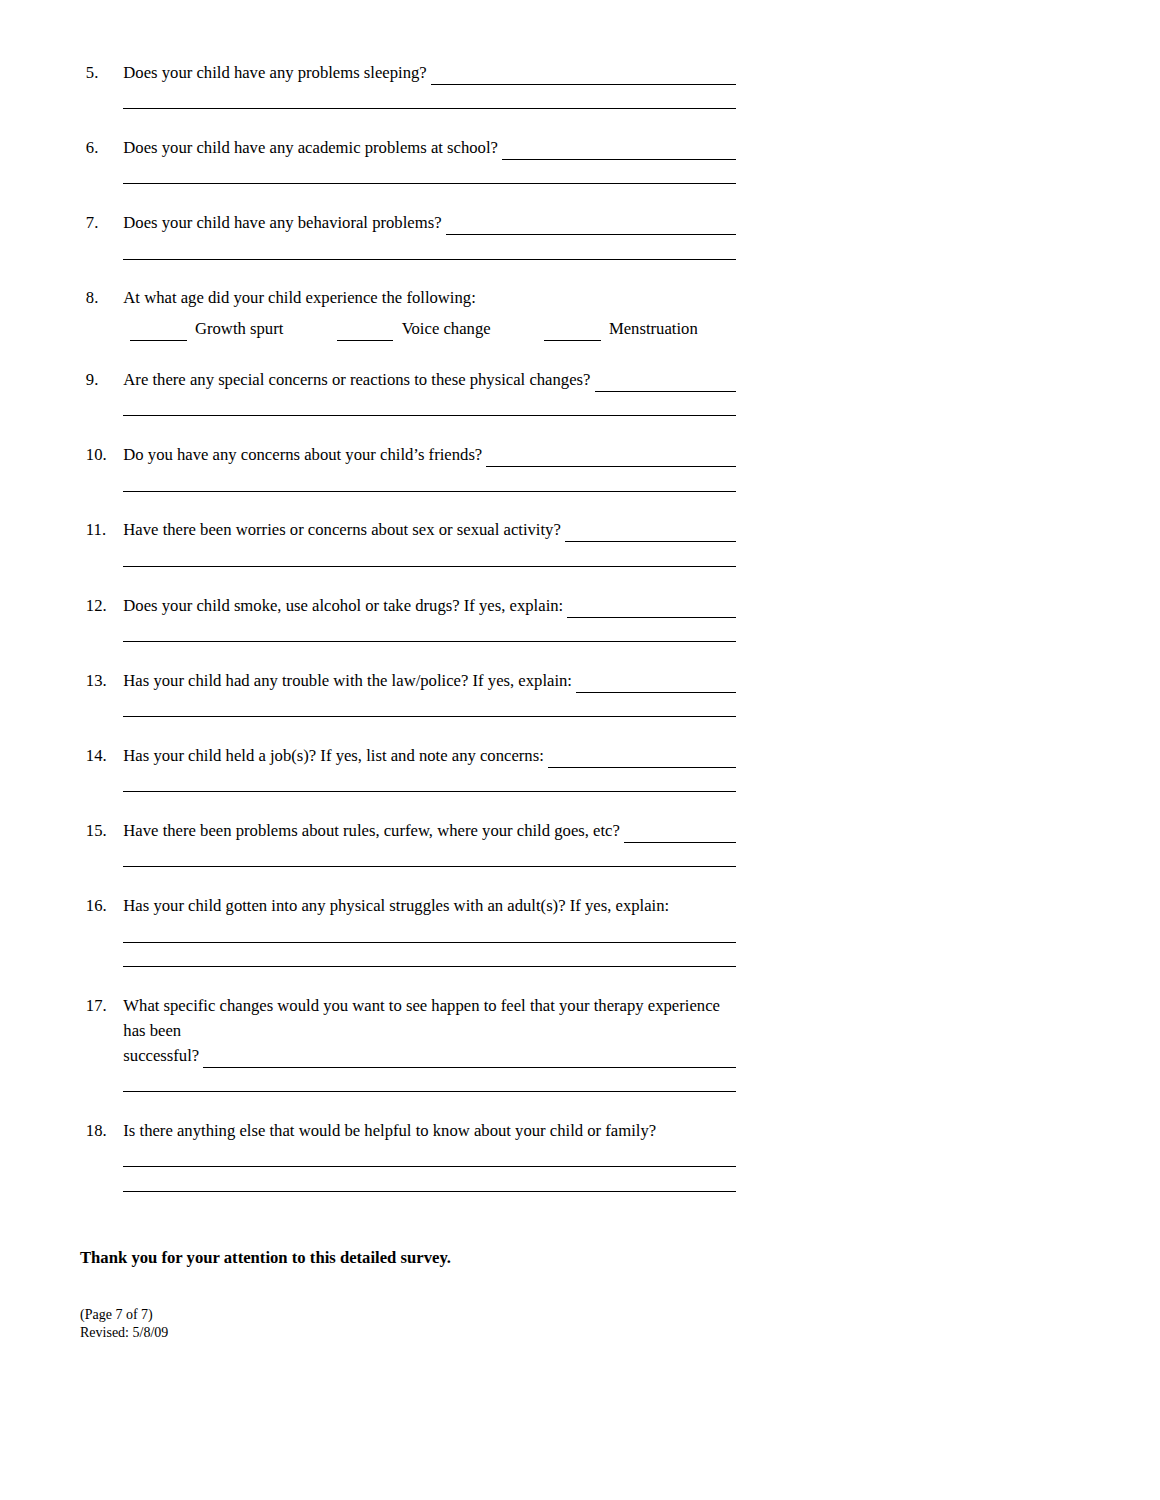Does your child have any problems sleeping?
Does your child have any academic problems at school?
Does your child have any behavioral problems?
At what age did your child experience the following:
Growth spurt Voice change Menstruation
Are there any special concerns or reactions to these physical changes?
Do you have any concerns about your child’s friends?
Have there been worries or concerns about sex or sexual activity?
Does your child smoke, use alcohol or take drugs? If yes, explain:
Has your child had any trouble with the law/police? If yes, explain:
Has your child held a job(s)? If yes, list and note any concerns:
Have there been problems about rules, curfew, where your child goes, etc?
Has your child gotten into any physical struggles with an adult(s)? If yes, explain:
What specific changes would you want to see happen to feel that your therapy experience has been
successful?
Is there anything else that would be helpful to know about your child or family?
Thank you for your attention to this detailed survey.
(Page 7 of 7)
Revised: 5/8/09